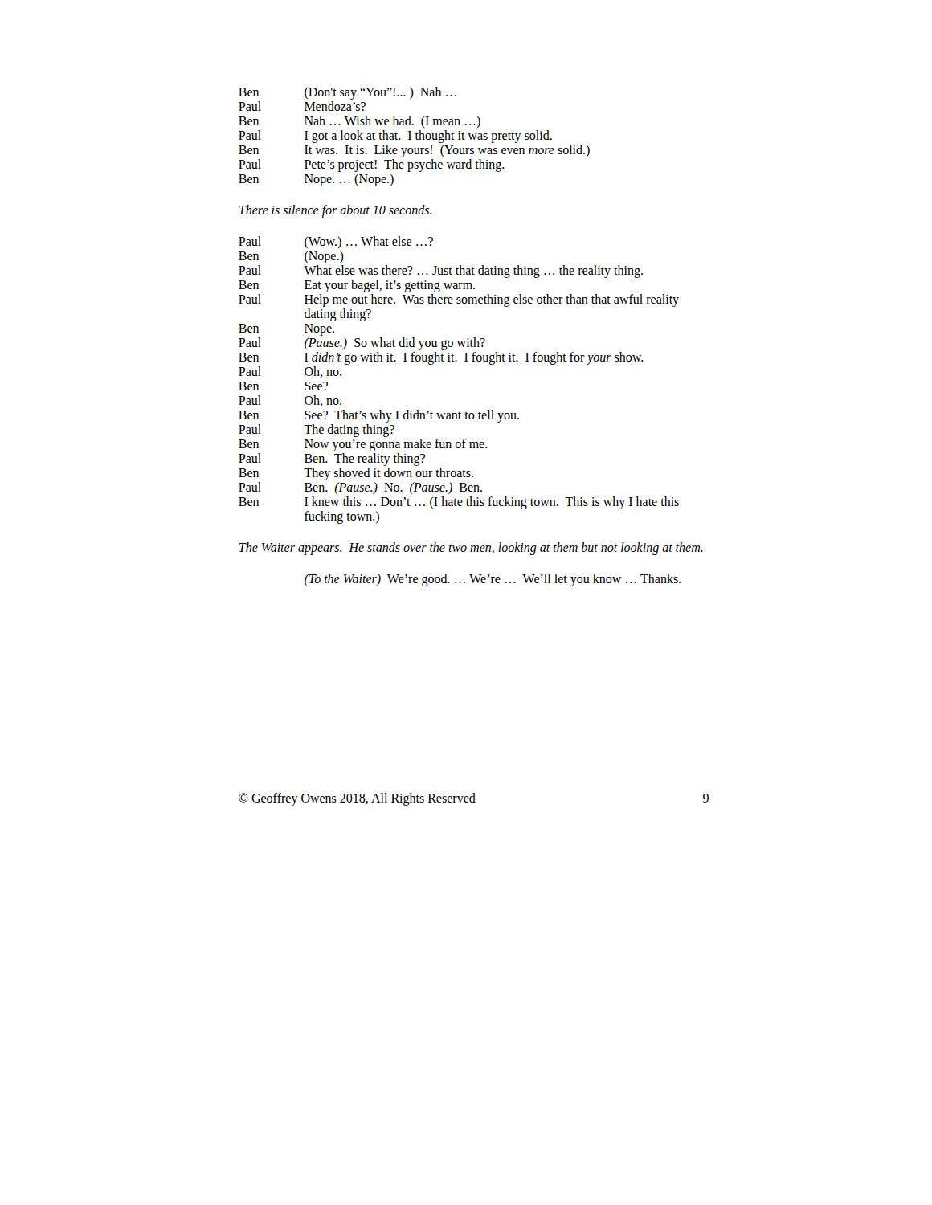| Ben | (Don't say “You”!... ) Nah … |
| Paul | Mendoza’s? |
| Ben | Nah … Wish we had. (I mean …) |
| Paul | I got a look at that. I thought it was pretty solid. |
| Ben | It was. It is. Like yours! (Yours was even more solid.) |
| Paul | Pete’s project! The psyche ward thing. |
| Ben | Nope. … (Nope.) |
There is silence for about 10 seconds.
| Paul | (Wow.) … What else …? |
| Ben | (Nope.) |
| Paul | What else was there? … Just that dating thing … the reality thing. |
| Ben | Eat your bagel, it’s getting warm. |
| Paul | Help me out here. Was there something else other than that awful reality dating thing? |
| Ben | Nope. |
| Paul | (Pause.) So what did you go with? |
| Ben | I didn’t go with it. I fought it. I fought it. I fought for your show. |
| Paul | Oh, no. |
| Ben | See? |
| Paul | Oh, no. |
| Ben | See? That’s why I didn’t want to tell you. |
| Paul | The dating thing? |
| Ben | Now you’re gonna make fun of me. |
| Paul | Ben. The reality thing? |
| Ben | They shoved it down our throats. |
| Paul | Ben. (Pause.) No. (Pause.) Ben. |
| Ben | I knew this … Don’t … (I hate this fucking town. This is why I hate this fucking town.) |
The Waiter appears. He stands over the two men, looking at them but not looking at them.
(To the Waiter) We’re good. … We’re … We’ll let you know … Thanks.
© Geoffrey Owens 2018, All Rights Reserved 9